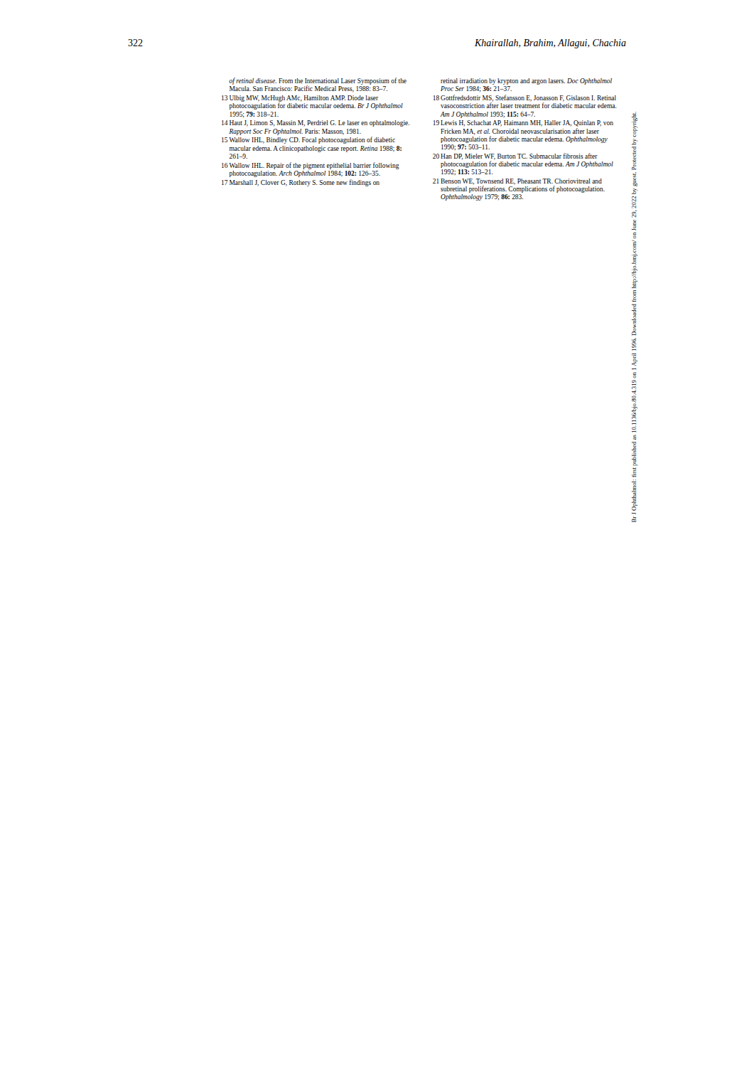322 Khairallah, Brahim, Allagui, Chachia
of retinal disease. From the International Laser Symposium of the Macula. San Francisco: Pacific Medical Press, 1988: 83–7.
13 Ulbig MW, McHugh AMc, Hamilton AMP. Diode laser photocoagulation for diabetic macular oedema. Br J Ophthalmol 1995; 79: 318–21.
14 Haut J, Limon S, Massin M, Perdriel G. Le laser en ophtalmologie. Rapport Soc Fr Ophtalmol. Paris: Masson, 1981.
15 Wallow IHL, Bindley CD. Focal photocoagulation of diabetic macular edema. A clinicopathologic case report. Retina 1988; 8: 261–9.
16 Wallow IHL. Repair of the pigment epithelial barrier following photocoagulation. Arch Ophthalmol 1984; 102: 126–35.
17 Marshall J, Clover G, Rothery S. Some new findings on
retinal irradiation by krypton and argon lasers. Doc Ophthalmol Proc Ser 1984; 36: 21–37.
18 Gottfredsdottir MS, Stefansson E, Jonasson F, Gislason I. Retinal vasoconstriction after laser treatment for diabetic macular edema. Am J Ophthalmol 1993; 115: 64–7.
19 Lewis H, Schachat AP, Haimann MH, Haller JA, Quinlan P, von Fricken MA, et al. Choroidal neovascularisation after laser photocoagulation for diabetic macular edema. Ophthalmology 1990; 97: 503–11.
20 Han DP, Mieler WF, Burton TC. Submacular fibrosis after photocoagulation for diabetic macular edema. Am J Ophthalmol 1992; 113: 513–21.
21 Benson WE, Townsend RE, Pheasant TR. Choriovitreal and subretinal proliferations. Complications of photocoagulation. Ophthalmology 1979; 86: 283.
Br J Ophthalmol: first published as 10.1136/bjo.80.4.319 on 1 April 1996. Downloaded from http://bjo.bmj.com/ on June 29, 2022 by guest. Protected by copyright.